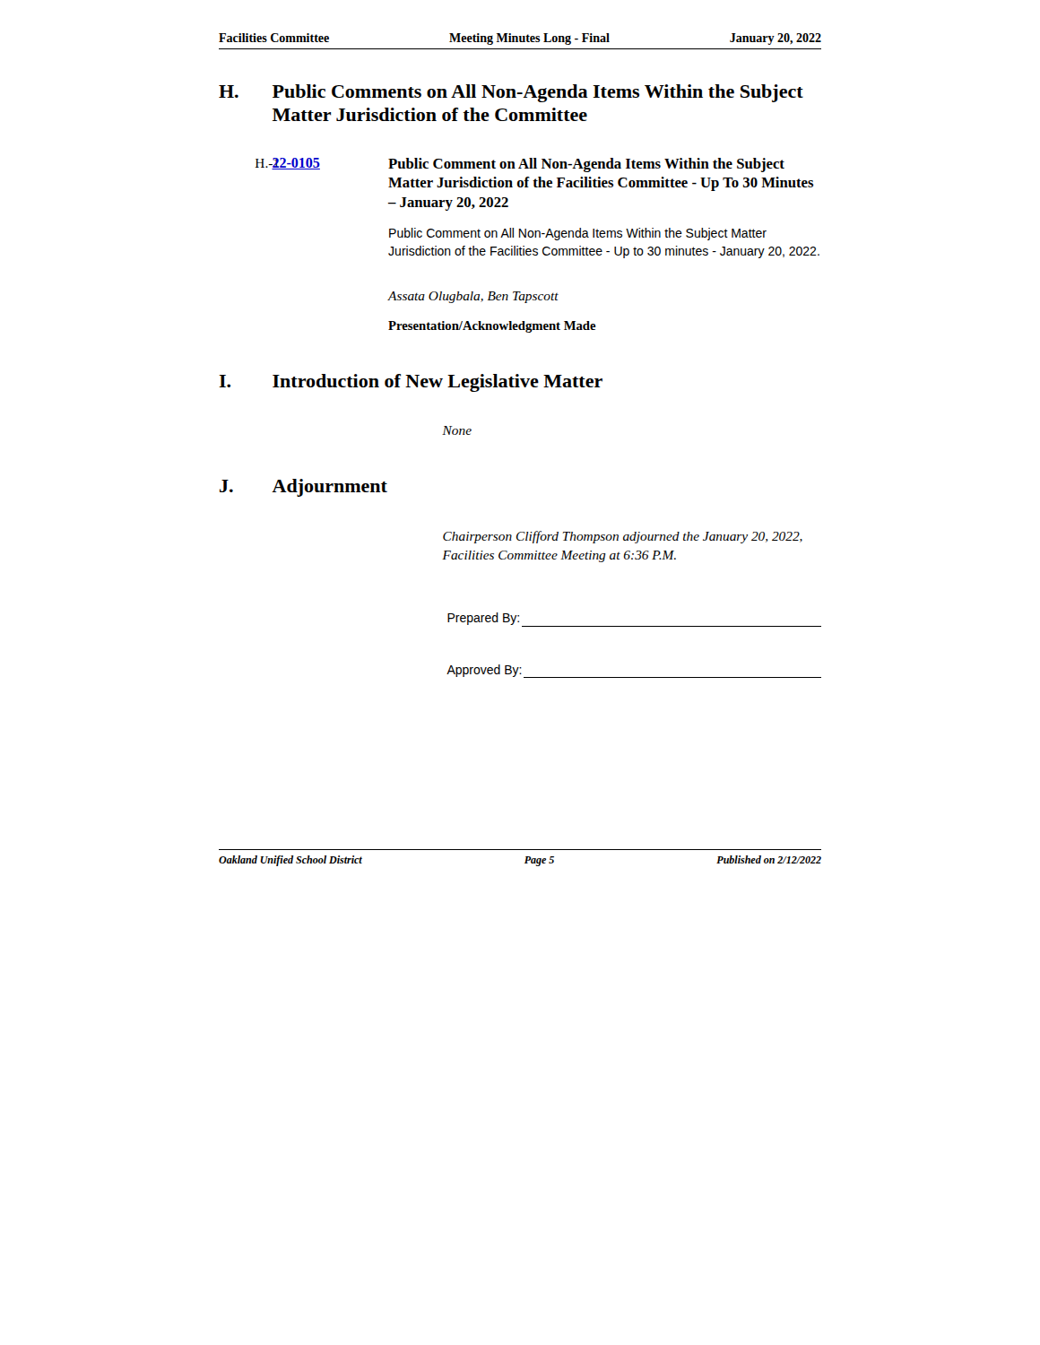Facilities Committee
Meeting Minutes Long - Final
January 20, 2022
H.
Public Comments on All Non-Agenda Items Within the Subject Matter Jurisdiction of the Committee
H.-1
22-0105
Public Comment on All Non-Agenda Items Within the Subject Matter Jurisdiction of the Facilities Committee - Up To 30 Minutes – January 20, 2022
Public Comment on All Non-Agenda Items Within the Subject Matter Jurisdiction of the Facilities Committee - Up to 30 minutes - January 20, 2022.
Assata Olugbala, Ben Tapscott
Presentation/Acknowledgment Made
I.
Introduction of New Legislative Matter
None
J.
Adjournment
Chairperson Clifford Thompson adjourned the January 20, 2022, Facilities Committee Meeting at 6:36 P.M.
Prepared By:
Approved By:
Oakland Unified School District
Page 5
Published on 2/12/2022